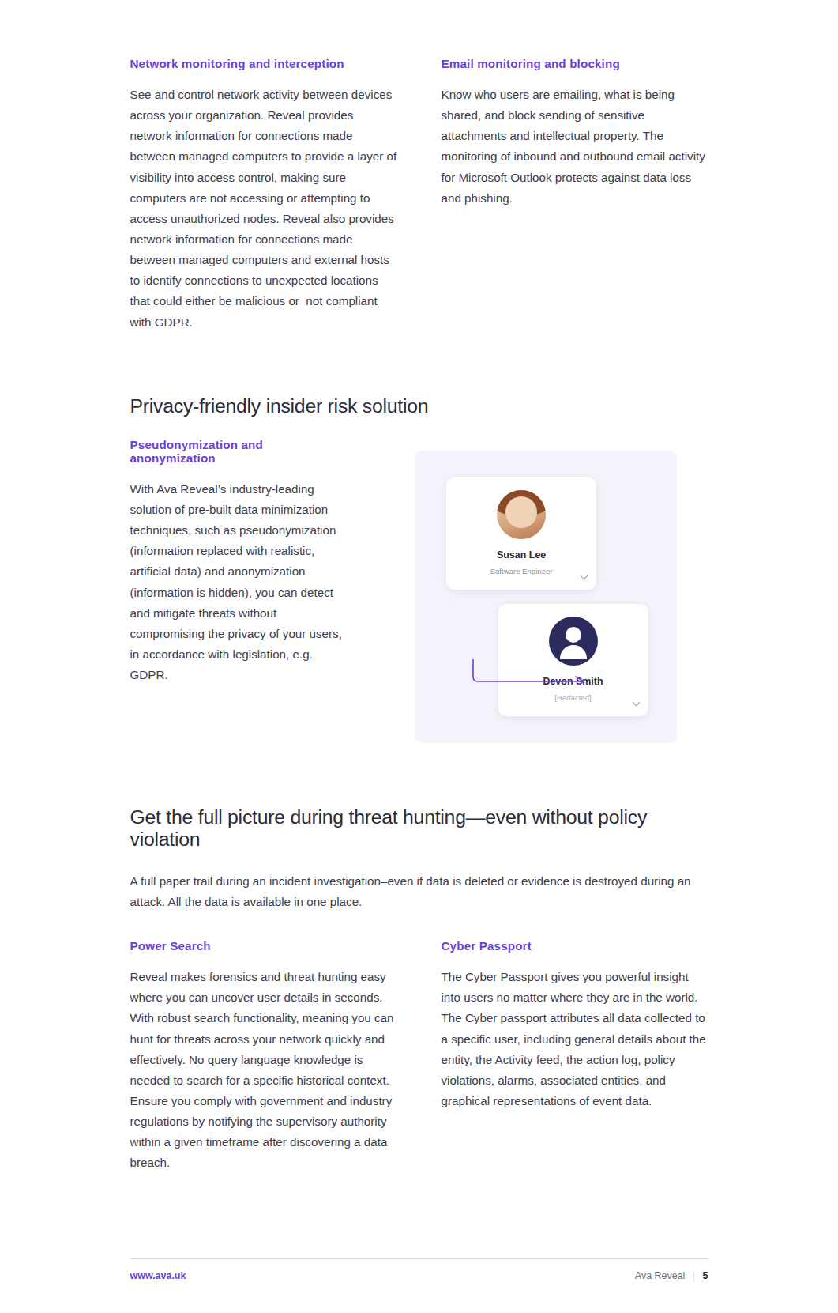Network monitoring and interception
See and control network activity between devices across your organization. Reveal provides network information for connections made between managed computers to provide a layer of visibility into access control, making sure computers are not accessing or attempting to access unauthorized nodes. Reveal also provides network information for connections made between managed computers and external hosts to identify connections to unexpected locations that could either be malicious or not compliant with GDPR.
Email monitoring and blocking
Know who users are emailing, what is being shared, and block sending of sensitive attachments and intellectual property. The monitoring of inbound and outbound email activity for Microsoft Outlook protects against data loss and phishing.
Privacy-friendly insider risk solution
Pseudonymization and anonymization
With Ava Reveal’s industry-leading solution of pre-built data minimization techniques, such as pseudonymization (information replaced with realistic, artificial data) and anonymization (information is hidden), you can detect and mitigate threats without compromising the privacy of your users, in accordance with legislation, e.g. GDPR.
Susan Lee
Software Engineer
Devon Smith
[Redacted]
Get the full picture during threat hunting—even without policy violation
A full paper trail during an incident investigation–even if data is deleted or evidence is destroyed during an attack. All the data is available in one place.
Power Search
Reveal makes forensics and threat hunting easy where you can uncover user details in seconds. With robust search functionality, meaning you can hunt for threats across your network quickly and effectively. No query language knowledge is needed to search for a specific historical context. Ensure you comply with government and industry regulations by notifying the supervisory authority within a given timeframe after discovering a data breach.
Cyber Passport
The Cyber Passport gives you powerful insight into users no matter where they are in the world. The Cyber passport attributes all data collected to a specific user, including general details about the entity, the Activity feed, the action log, policy violations, alarms, associated entities, and graphical representations of event data.
www.ava.uk
Ava Reveal | 5